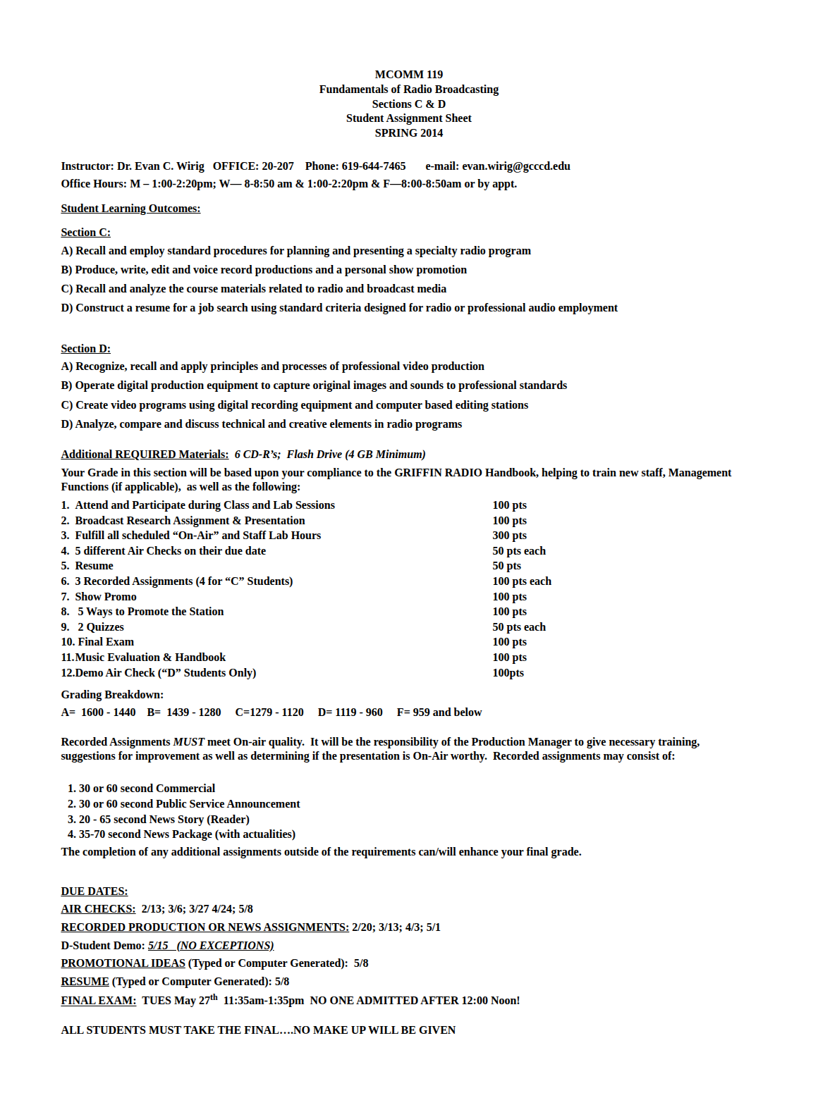MCOMM 119
Fundamentals of Radio Broadcasting
Sections C & D
Student Assignment Sheet
SPRING 2014
Instructor: Dr. Evan C. Wirig OFFICE: 20-207 Phone: 619-644-7465 e-mail: evan.wirig@gcccd.edu
Office Hours: M – 1:00-2:20pm; W— 8-8:50 am & 1:00-2:20pm & F—8:00-8:50am or by appt.
Student Learning Outcomes:
Section C:
A) Recall and employ standard procedures for planning and presenting a specialty radio program
B) Produce, write, edit and voice record productions and a personal show promotion
C) Recall and analyze the course materials related to radio and broadcast media
D) Construct a resume for a job search using standard criteria designed for radio or professional audio employment
Section D:
A) Recognize, recall and apply principles and processes of professional video production
B) Operate digital production equipment to capture original images and sounds to professional standards
C) Create video programs using digital recording equipment and computer based editing stations
D) Analyze, compare and discuss technical and creative elements in radio programs
Additional REQUIRED Materials: 6 CD-R’s; Flash Drive (4 GB Minimum)
Your Grade in this section will be based upon your compliance to the GRIFFIN RADIO Handbook, helping to train new staff, Management Functions (if applicable), as well as the following:
| 1. | Attend and Participate during Class and Lab Sessions | 100 pts |
| 2. | Broadcast Research Assignment & Presentation | 100 pts |
| 3. | Fulfill all scheduled “On-Air” and Staff Lab Hours | 300 pts |
| 4. | 5 different Air Checks on their due date | 50 pts each |
| 5. | Resume | 50 pts |
| 6. | 3 Recorded Assignments (4 for “C” Students) | 100 pts each |
| 7. | Show Promo | 100 pts |
| 8. | 5 Ways to Promote the Station | 100 pts |
| 9. | 2 Quizzes | 50 pts each |
| 10. | Final Exam | 100 pts |
| 11. | Music Evaluation & Handbook | 100 pts |
| 12. | Demo Air Check (“D” Students Only) | 100pts |
Grading Breakdown:
A= 1600 - 1440 B= 1439 - 1280 C=1279 - 1120 D= 1119 - 960 F= 959 and below
Recorded Assignments MUST meet On-air quality. It will be the responsibility of the Production Manager to give necessary training, suggestions for improvement as well as determining if the presentation is On-Air worthy. Recorded assignments may consist of:
30 or 60 second Commercial
30 or 60 second Public Service Announcement
20 - 65 second News Story (Reader)
35-70 second News Package (with actualities)
The completion of any additional assignments outside of the requirements can/will enhance your final grade.
DUE DATES:
AIR CHECKS: 2/13; 3/6; 3/27 4/24; 5/8
RECORDED PRODUCTION OR NEWS ASSIGNMENTS: 2/20; 3/13; 4/3; 5/1
D-Student Demo: 5/15 (NO EXCEPTIONS)
PROMOTIONAL IDEAS (Typed or Computer Generated): 5/8
RESUME (Typed or Computer Generated): 5/8
FINAL EXAM: TUES May 27th 11:35am-1:35pm NO ONE ADMITTED AFTER 12:00 Noon!
ALL STUDENTS MUST TAKE THE FINAL….NO MAKE UP WILL BE GIVEN